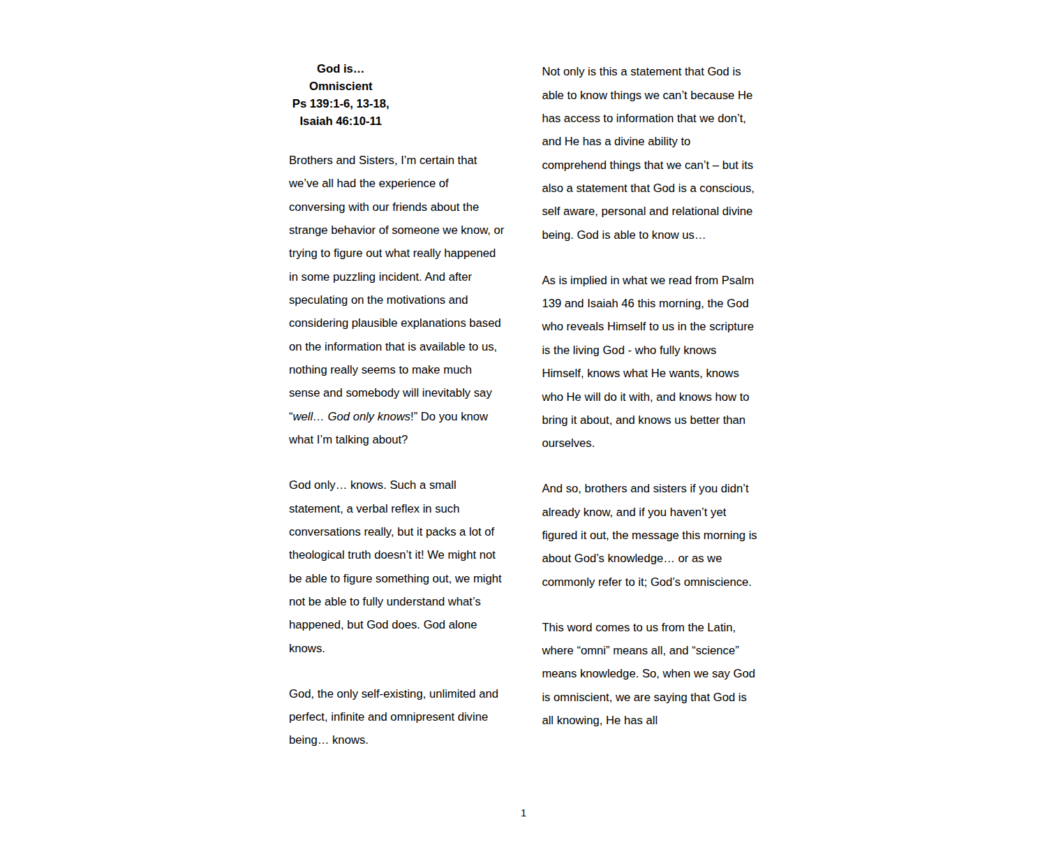God is… Omniscient
Ps 139:1-6, 13-18, Isaiah 46:10-11
Brothers and Sisters, I’m certain that we’ve all had the experience of conversing with our friends about the strange behavior of someone we know, or trying to figure out what really happened in some puzzling incident. And after speculating on the motivations and considering plausible explanations based on the information that is available to us, nothing really seems to make much sense and somebody will inevitably say “well… God only knows!” Do you know what I’m talking about?
God only… knows. Such a small statement, a verbal reflex in such conversations really, but it packs a lot of theological truth doesn’t it! We might not be able to figure something out, we might not be able to fully understand what’s happened, but God does. God alone knows.
God, the only self-existing, unlimited and perfect, infinite and omnipresent divine being… knows.
Not only is this a statement that God is able to know things we can’t because He has access to information that we don’t, and He has a divine ability to comprehend things that we can’t – but its also a statement that God is a conscious, self aware, personal and relational divine being. God is able to know us…
As is implied in what we read from Psalm 139 and Isaiah 46 this morning, the God who reveals Himself to us in the scripture is the living God - who fully knows Himself, knows what He wants, knows who He will do it with, and knows how to bring it about, and knows us better than ourselves.
And so, brothers and sisters if you didn’t already know, and if you haven’t yet figured it out, the message this morning is about God’s knowledge… or as we commonly refer to it; God’s omniscience.
This word comes to us from the Latin, where “omni” means all, and “science” means knowledge. So, when we say God is omniscient, we are saying that God is all knowing, He has all
1